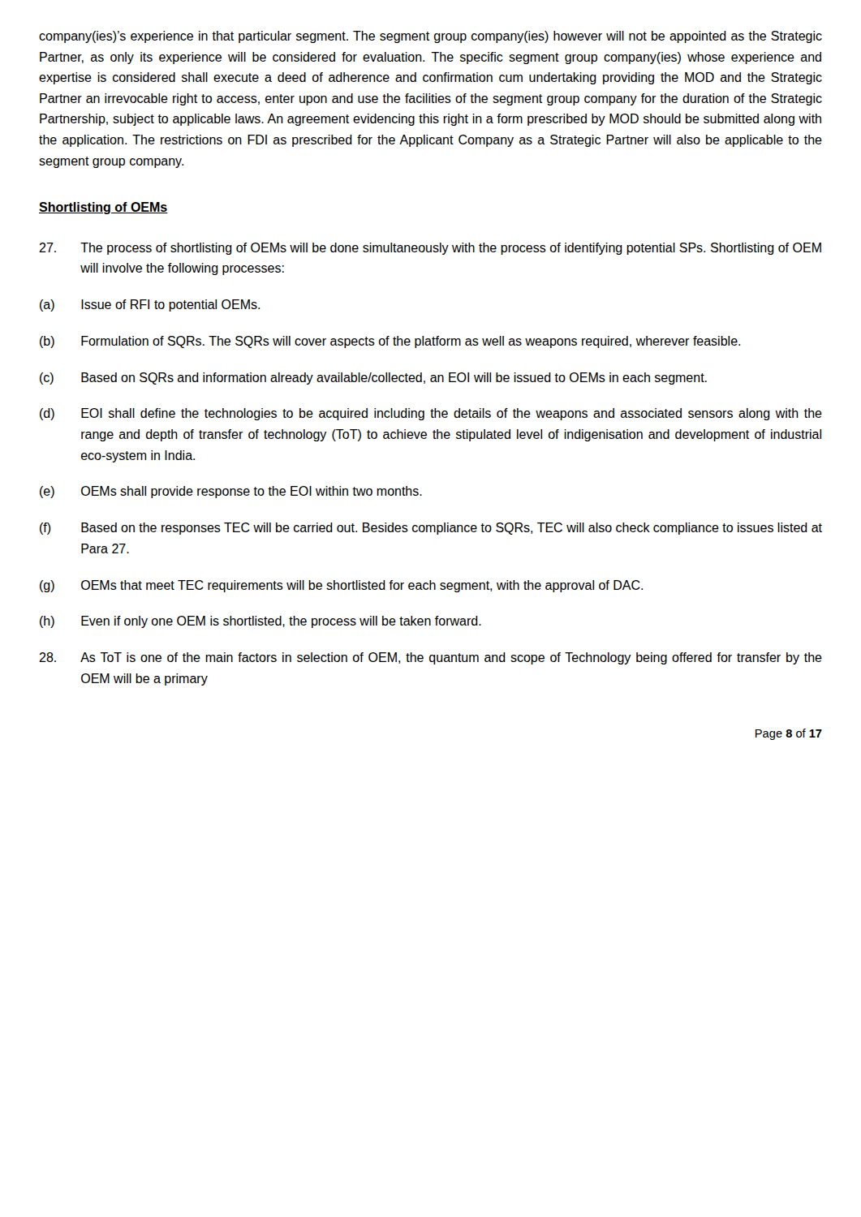company(ies)’s experience in that particular segment. The segment group company(ies) however will not be appointed as the Strategic Partner, as only its experience will be considered for evaluation. The specific segment group company(ies) whose experience and expertise is considered shall execute a deed of adherence and confirmation cum undertaking providing the MOD and the Strategic Partner an irrevocable right to access, enter upon and use the facilities of the segment group company for the duration of the Strategic Partnership, subject to applicable laws. An agreement evidencing this right in a form prescribed by MOD should be submitted along with the application. The restrictions on FDI as prescribed for the Applicant Company as a Strategic Partner will also be applicable to the segment group company.
Shortlisting of OEMs
27.
The process of shortlisting of OEMs will be done simultaneously with the process of identifying potential SPs. Shortlisting of OEM will involve the following processes:
(a)
Issue of RFI to potential OEMs.
(b)
Formulation of SQRs. The SQRs will cover aspects of the platform as well as weapons required, wherever feasible.
(c)
Based on SQRs and information already available/collected, an EOI will be issued to OEMs in each segment.
(d)
EOI shall define the technologies to be acquired including the details of the weapons and associated sensors along with the range and depth of transfer of technology (ToT) to achieve the stipulated level of indigenisation and development of industrial eco-system in India.
(e)
OEMs shall provide response to the EOI within two months.
(f)
Based on the responses TEC will be carried out. Besides compliance to SQRs, TEC will also check compliance to issues listed at Para 27.
(g)
OEMs that meet TEC requirements will be shortlisted for each segment, with the approval of DAC.
(h)
Even if only one OEM is shortlisted, the process will be taken forward.
28.
As ToT is one of the main factors in selection of OEM, the quantum and scope of Technology being offered for transfer by the OEM will be a primary
Page 8 of 17